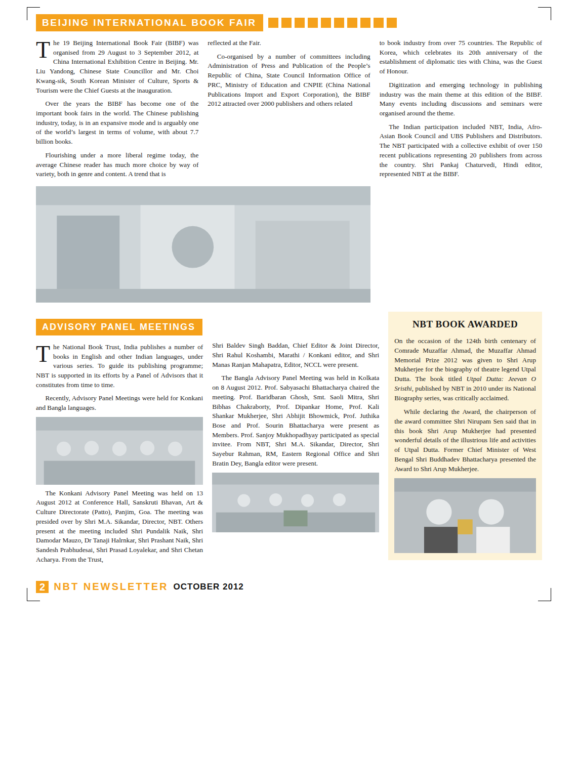BEIJING INTERNATIONAL BOOK FAIR
The 19 Beijing International Book Fair (BIBF) was organised from 29 August to 3 September 2012, at China International Exhibition Centre in Beijing. Mr. Liu Yandong, Chinese State Councillor and Mr. Choi Kwang-sik, South Korean Minister of Culture, Sports & Tourism were the Chief Guests at the inauguration.
Over the years the BIBF has become one of the important book fairs in the world. The Chinese publishing industry, today, is in an expansive mode and is arguably one of the world’s largest in terms of volume, with about 7.7 billion books.
Flourishing under a more liberal regime today, the average Chinese reader has much more choice by way of variety, both in genre and content. A trend that is
reflected at the Fair.
Co-organised by a number of committees including Administration of Press and Publication of the People’s Republic of China, State Council Information Office of PRC, Ministry of Education and CNPIE (China National Publications Import and Export Corporation), the BIBF 2012 attracted over 2000 publishers and others related
to book industry from over 75 countries. The Republic of Korea, which celebrates its 20th anniversary of the establishment of diplomatic ties with China, was the Guest of Honour.
Digitization and emerging technology in publishing industry was the main theme at this edition of the BIBF. Many events including discussions and seminars were organised around the theme.
The Indian participation included NBT, India, Afro-Asian Book Council and UBS Publishers and Distributors. The NBT participated with a collective exhibit of over 150 recent publications representing 20 publishers from across the country. Shri Pankaj Chaturvedi, Hindi editor, represented NBT at the BIBF.
ADVISORY PANEL MEETINGS
The National Book Trust, India publishes a number of books in English and other Indian languages, under various series. To guide its publishing programme; NBT is supported in its efforts by a Panel of Advisors that it constitutes from time to time.
Recently, Advisory Panel Meetings were held for Konkani and Bangla languages.
The Konkani Advisory Panel Meeting was held on 13 August 2012 at Conference Hall, Sanskruti Bhavan, Art & Culture Directorate (Patto), Panjim, Goa. The meeting was presided over by Shri M.A. Sikandar, Director, NBT. Others present at the meeting included Shri Pundalik Naik, Shri Damodar Mauzo, Dr Tanaji Halrnkar, Shri Prashant Naik, Shri Sandesh Prabhudesai, Shri Prasad Loyalekar, and Shri Chetan Acharya. From the Trust,
Shri Baldev Singh Baddan, Chief Editor & Joint Director, Shri Rahul Koshambi, Marathi / Konkani editor, and Shri Manas Ranjan Mahapatra, Editor, NCCL were present.
The Bangla Advisory Panel Meeting was held in Kolkata on 8 August 2012. Prof. Sabyasachi Bhattacharya chaired the meeting. Prof. Baridbaran Ghosh, Smt. Saoli Mitra, Shri Bibhas Chakraborty, Prof. Dipankar Home, Prof. Kali Shankar Mukherjee, Shri Abhijit Bhowmick, Prof. Juthika Bose and Prof. Sourin Bhattacharya were present as Members. Prof. Sanjoy Mukhopadhyay participated as special invitee. From NBT, Shri M.A. Sikandar, Director, Shri Sayebur Rahman, RM, Eastern Regional Office and Shri Bratin Dey, Bangla editor were present.
NBT BOOK AWARDED
On the occasion of the 124th birth centenary of Comrade Muzaffar Ahmad, the Muzaffar Ahmad Memorial Prize 2012 was given to Shri Arup Mukherjee for the biography of theatre legend Utpal Dutta. The book titled Utpal Dutta: Jeevan O Sristhi, published by NBT in 2010 under its National Biography series, was critically acclaimed.
While declaring the Award, the chairperson of the award committee Shri Nirupam Sen said that in this book Shri Arup Mukherjee had presented wonderful details of the illustrious life and activities of Utpal Dutta. Former Chief Minister of West Bengal Shri Buddhadev Bhattacharya presented the Award to Shri Arup Mukherjee.
2 NBT NEWSLETTER OCTOBER 2012